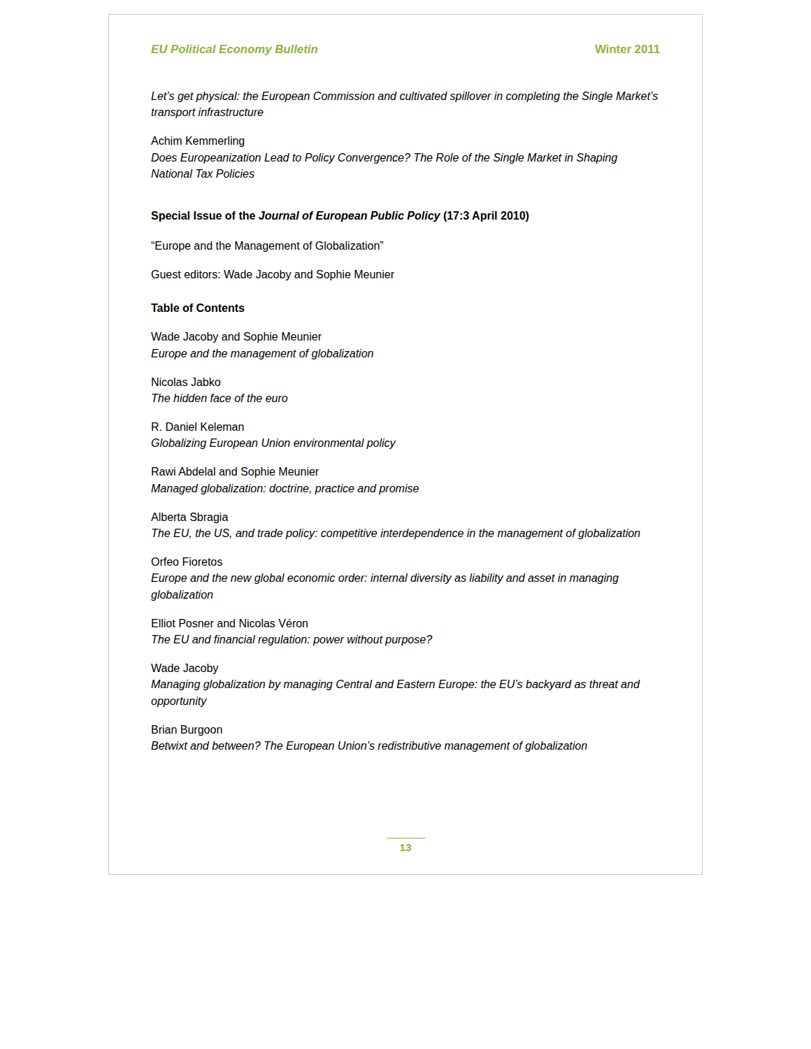EU Political Economy Bulletin Winter 2011
Let’s get physical: the European Commission and cultivated spillover in completing the Single Market’s transport infrastructure
Achim Kemmerling Does Europeanization Lead to Policy Convergence? The Role of the Single Market in Shaping National Tax Policies
Special Issue of the Journal of European Public Policy (17:3 April 2010)
“Europe and the Management of Globalization”
Guest editors: Wade Jacoby and Sophie Meunier
Table of Contents
Wade Jacoby and Sophie Meunier Europe and the management of globalization
Nicolas Jabko The hidden face of the euro
R. Daniel Keleman Globalizing European Union environmental policy
Rawi Abdelal and Sophie Meunier Managed globalization: doctrine, practice and promise
Alberta Sbragia The EU, the US, and trade policy: competitive interdependence in the management of globalization
Orfeo Fioretos Europe and the new global economic order: internal diversity as liability and asset in managing globalization
Elliot Posner and Nicolas Véron The EU and financial regulation: power without purpose?
Wade Jacoby Managing globalization by managing Central and Eastern Europe: the EU’s backyard as threat and opportunity
Brian Burgoon Betwixt and between? The European Union’s redistributive management of globalization
13